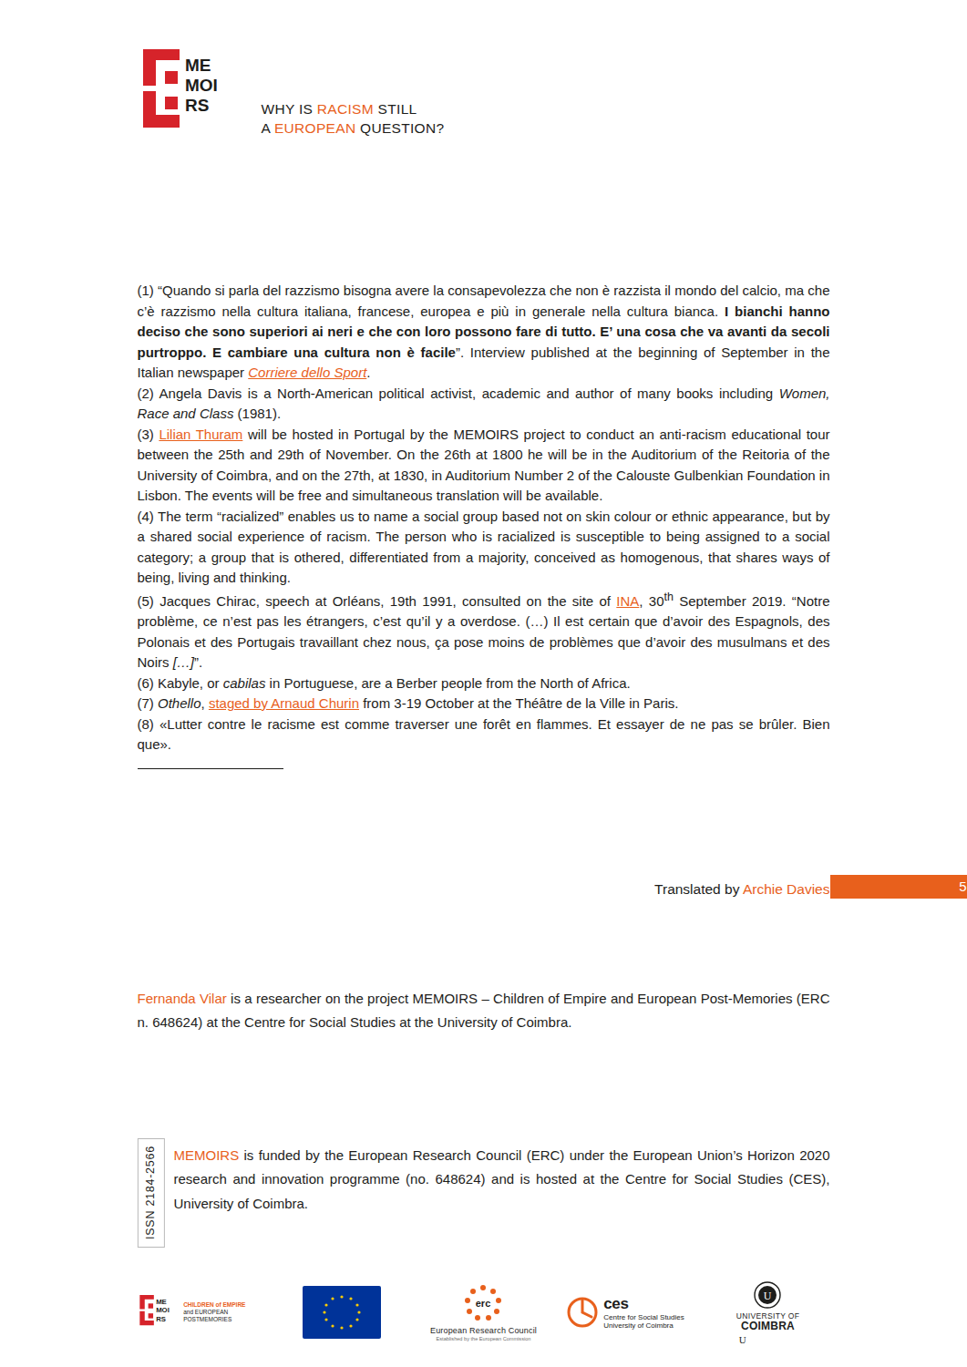ME MOI RS
WHY IS RACISM STILL
A EUROPEAN QUESTION?
(1) “Quando si parla del razzismo bisogna avere la consapevolezza che non è razzista il mondo del calcio, ma che c’è razzismo nella cultura italiana, francese, europea e più in generale nella cultura bianca. I bianchi hanno deciso che sono superiori ai neri e che con loro possono fare di tutto. E’ una cosa che va avanti da secoli purtroppo. E cambiare una cultura non è facile”. Interview published at the beginning of September in the Italian newspaper Corriere dello Sport.
(2) Angela Davis is a North-American political activist, academic and author of many books including Women, Race and Class (1981).
(3) Lilian Thuram will be hosted in Portugal by the MEMOIRS project to conduct an anti-racism educational tour between the 25th and 29th of November. On the 26th at 1800 he will be in the Auditorium of the Reitoria of the University of Coimbra, and on the 27th, at 1830, in Auditorium Number 2 of the Calouste Gulbenkian Foundation in Lisbon. The events will be free and simultaneous translation will be available.
(4) The term “racialized” enables us to name a social group based not on skin colour or ethnic appearance, but by a shared social experience of racism. The person who is racialized is susceptible to being assigned to a social category; a group that is othered, differentiated from a majority, conceived as homogenous, that shares ways of being, living and thinking.
(5) Jacques Chirac, speech at Orléans, 19th 1991, consulted on the site of INA, 30th September 2019. “Notre problème, ce n’est pas les étrangers, c’est qu’il y a overdose. (…) Il est certain que d’avoir des Espagnols, des Polonais et des Portugais travaillant chez nous, ça pose moins de problèmes que d’avoir des musulmans et des Noirs […]”.
(6) Kabyle, or cabilas in Portuguese, are a Berber people from the North of Africa.
(7) Othello, staged by Arnaud Churin from 3-19 October at the Théâtre de la Ville in Paris.
(8) «Lutter contre le racisme est comme traverser une forêt en flammes. Et essayer de ne pas se brûler. Bien que».
5 Translated by Archie Davies
Fernanda Vilar is a researcher on the project MEMOIRS – Children of Empire and European Post-Memories (ERC n. 648624) at the Centre for Social Studies at the University of Coimbra.
ISSN 2184-2566
MEMOIRS is funded by the European Research Council (ERC) under the European Union’s Horizon 2020 research and innovation programme (no. 648624) and is hosted at the Centre for Social Studies (CES), University of Coimbra.
ME MOI RS
CHILDREN of EMPIRE
and EUROPEAN POSTMEMORIES
erc
European Research Council Established by the European Commission
ces Centre for Social Studies
University of Coimbra
U
UNIVERSITY OF COIMBRA U